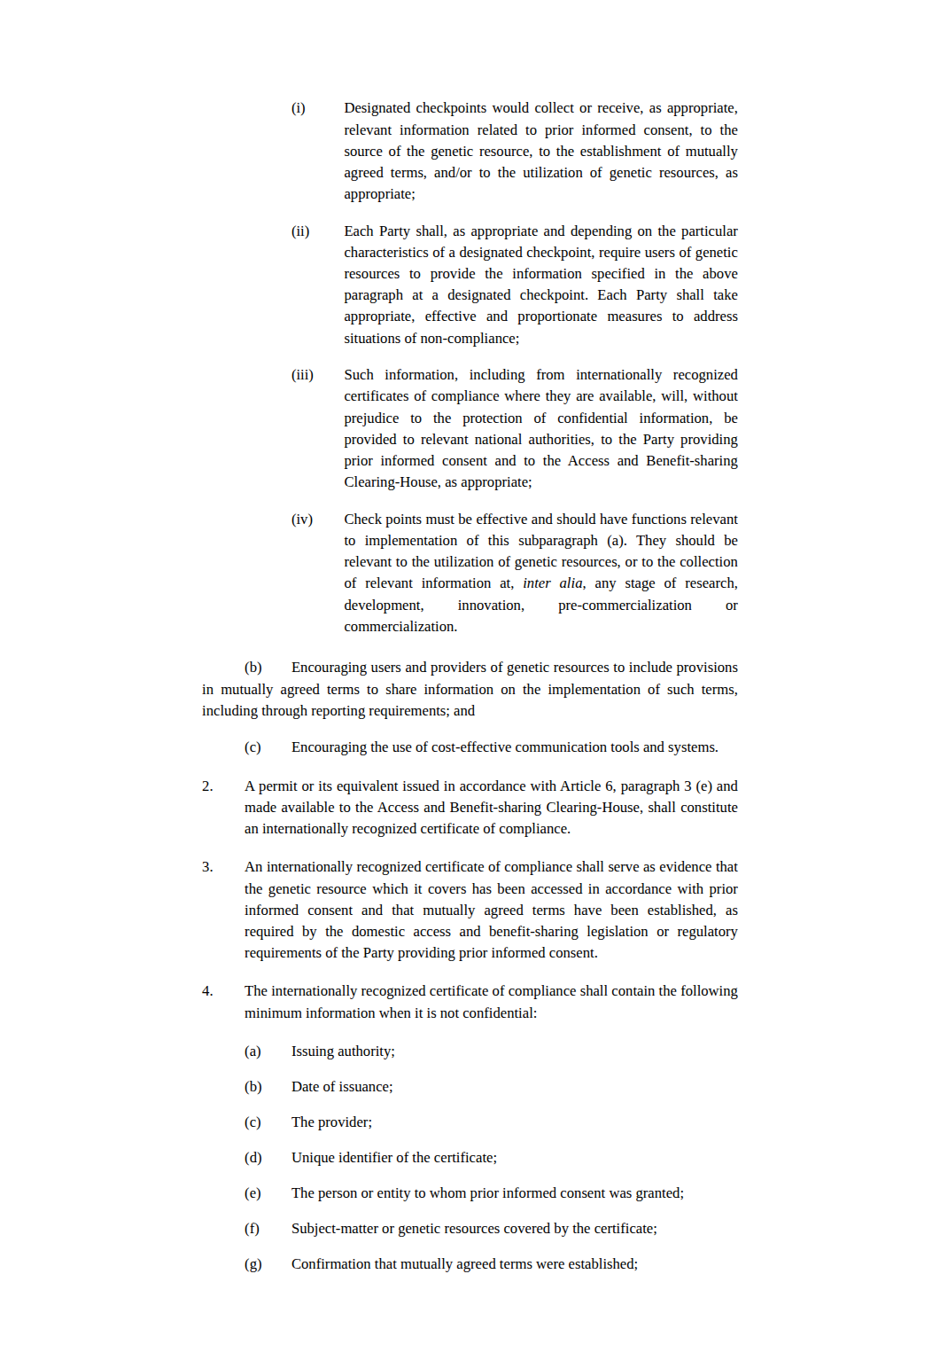(i) Designated checkpoints would collect or receive, as appropriate, relevant information related to prior informed consent, to the source of the genetic resource, to the establishment of mutually agreed terms, and/or to the utilization of genetic resources, as appropriate;
(ii) Each Party shall, as appropriate and depending on the particular characteristics of a designated checkpoint, require users of genetic resources to provide the information specified in the above paragraph at a designated checkpoint. Each Party shall take appropriate, effective and proportionate measures to address situations of non-compliance;
(iii) Such information, including from internationally recognized certificates of compliance where they are available, will, without prejudice to the protection of confidential information, be provided to relevant national authorities, to the Party providing prior informed consent and to the Access and Benefit-sharing Clearing-House, as appropriate;
(iv) Check points must be effective and should have functions relevant to implementation of this subparagraph (a). They should be relevant to the utilization of genetic resources, or to the collection of relevant information at, inter alia, any stage of research, development, innovation, pre-commercialization or commercialization.
(b) Encouraging users and providers of genetic resources to include provisions in mutually agreed terms to share information on the implementation of such terms, including through reporting requirements; and
(c) Encouraging the use of cost-effective communication tools and systems.
2. A permit or its equivalent issued in accordance with Article 6, paragraph 3 (e) and made available to the Access and Benefit-sharing Clearing-House, shall constitute an internationally recognized certificate of compliance.
3. An internationally recognized certificate of compliance shall serve as evidence that the genetic resource which it covers has been accessed in accordance with prior informed consent and that mutually agreed terms have been established, as required by the domestic access and benefit-sharing legislation or regulatory requirements of the Party providing prior informed consent.
4. The internationally recognized certificate of compliance shall contain the following minimum information when it is not confidential:
(a) Issuing authority;
(b) Date of issuance;
(c) The provider;
(d) Unique identifier of the certificate;
(e) The person or entity to whom prior informed consent was granted;
(f) Subject-matter or genetic resources covered by the certificate;
(g) Confirmation that mutually agreed terms were established;